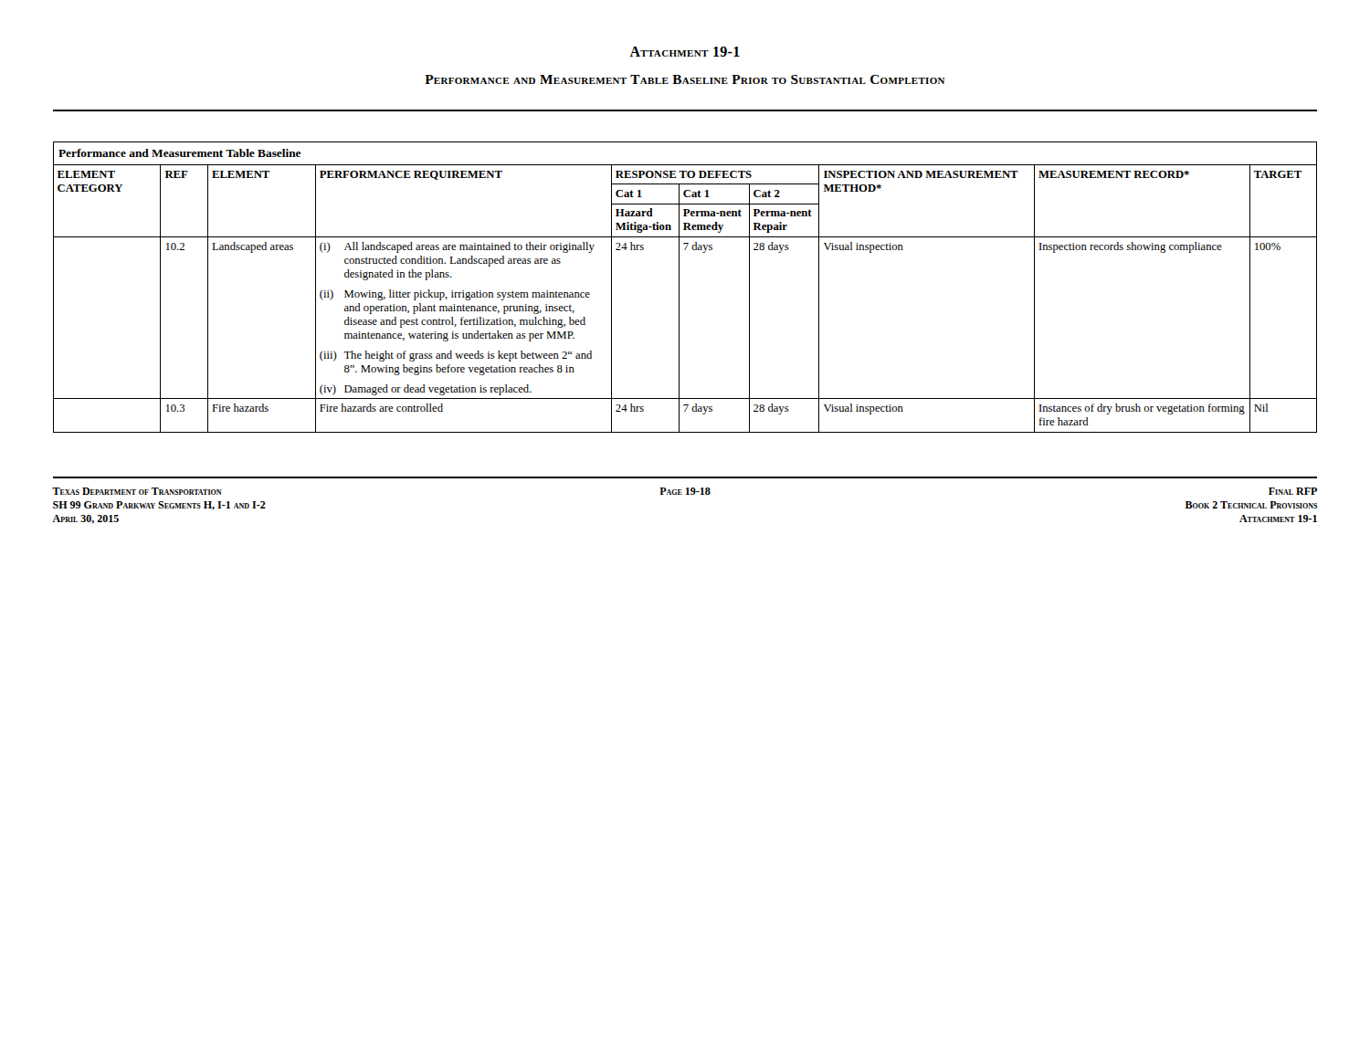Attachment 19-1
Performance and Measurement Table Baseline Prior to Substantial Completion
Performance and Measurement Table Baseline
| ELEMENT CATEGORY | REF | ELEMENT | PERFORMANCE REQUIREMENT | RESPONSE TO DEFECTS | INSPECTION AND MEASUREMENT METHOD* | MEASUREMENT RECORD* | TARGET |
| --- | --- | --- | --- | --- | --- | --- | --- |
| Cat 1 | Cat 1 | Cat 2 |
| Hazard Mitiga‑tion | Perma‑nent Remedy | Perma‑nent Repair |
| | 10.2 | Landscaped areas | (i) All landscaped areas are maintained to their originally constructed condition. Landscaped areas are as designated in the plans. (ii) Mowing, litter pickup, irrigation system maintenance and operation, plant maintenance, pruning, insect, disease and pest control, fertilization, mulching, bed maintenance, watering is undertaken as per MMP. (iii) The height of grass and weeds is kept between 2“ and 8”. Mowing begins before vegetation reaches 8 in (iv) Damaged or dead vegetation is replaced. | 24 hrs | 7 days | 28 days | Visual inspection | Inspection records showing compliance | 100% |
| | 10.3 | Fire hazards | Fire hazards are controlled | 24 hrs | 7 days | 28 days | Visual inspection | Instances of dry brush or vegetation forming fire hazard | Nil |
| Texas Department of Transportation SH 99 Grand Parkway Segments H, I-1 and I-2 April 30, 2015 | Page 19-18 | Final RFP Book 2 Technical Provisions Attachment 19-1 |